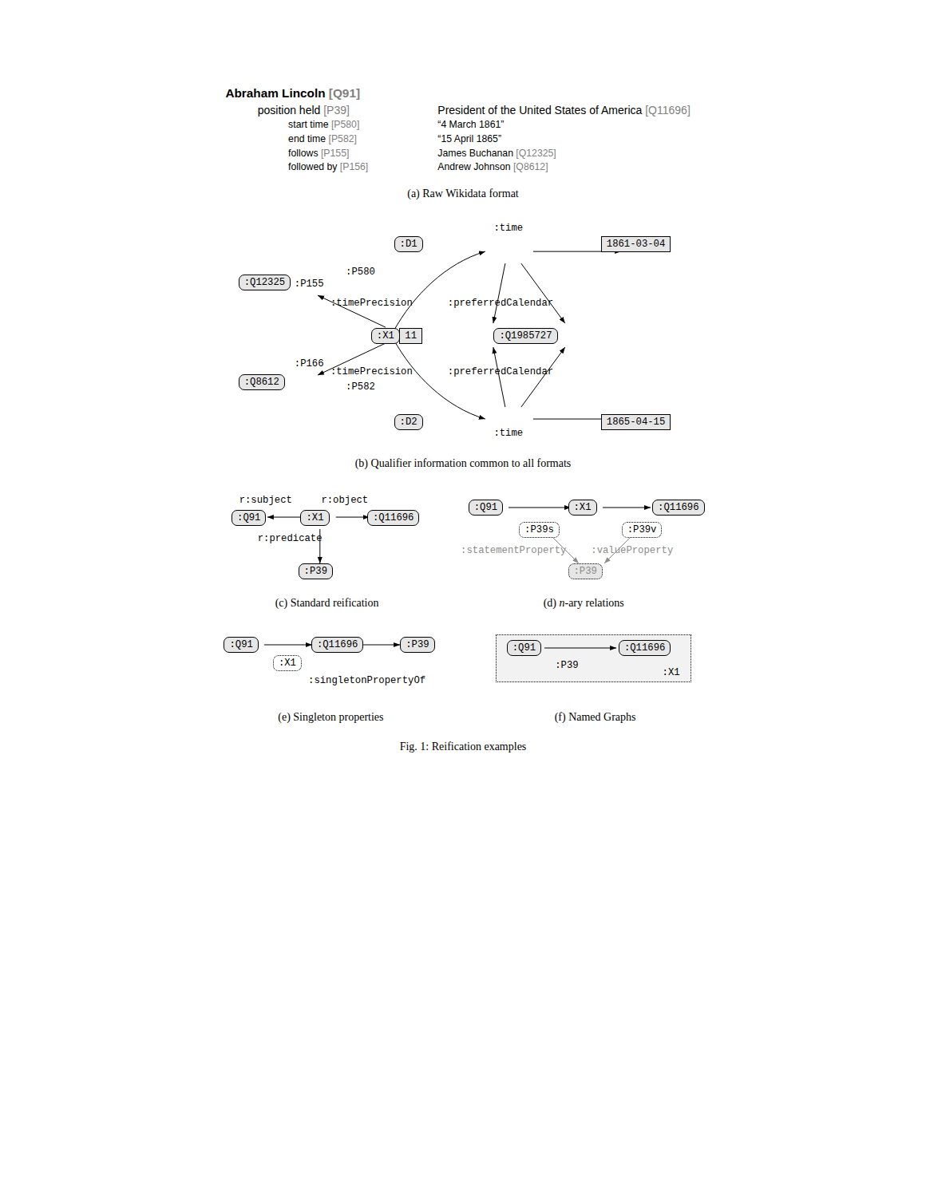Abraham Lincoln [Q91]
position held [P39] President of the United States of America [Q11696]
start time [P580]“4 March 1861”
end time [P582]“15 April 1865”
follows [P155] James Buchanan [Q12325]
followed by [P156] Andrew Johnson [Q8612]
(a) Raw Wikidata format
:D1
1861-03-04
:Q12325
:X1
11
:Q1985727
:Q8612
:D2
1865-04-15
:P580
:P155
:P166
:P582
:time
:time
:timePrecision
:timePrecision
:preferredCalendar
:preferredCalendar
(b) Qualifier information common to all formats
r:subject
r:object
:Q91
:X1
:Q11696
r:predicate
:P39
(c) Standard reification
:Q91
:X1
:Q11696
:P39s
:P39v
:statementProperty
:valueProperty
:P39
(d) n-ary relations
:Q91
:Q11696
:P39
:X1
:singletonPropertyOf
(e) Singleton properties
:Q91
:Q11696
:P39
:X1
(f) Named Graphs
Fig. 1: Reification examples